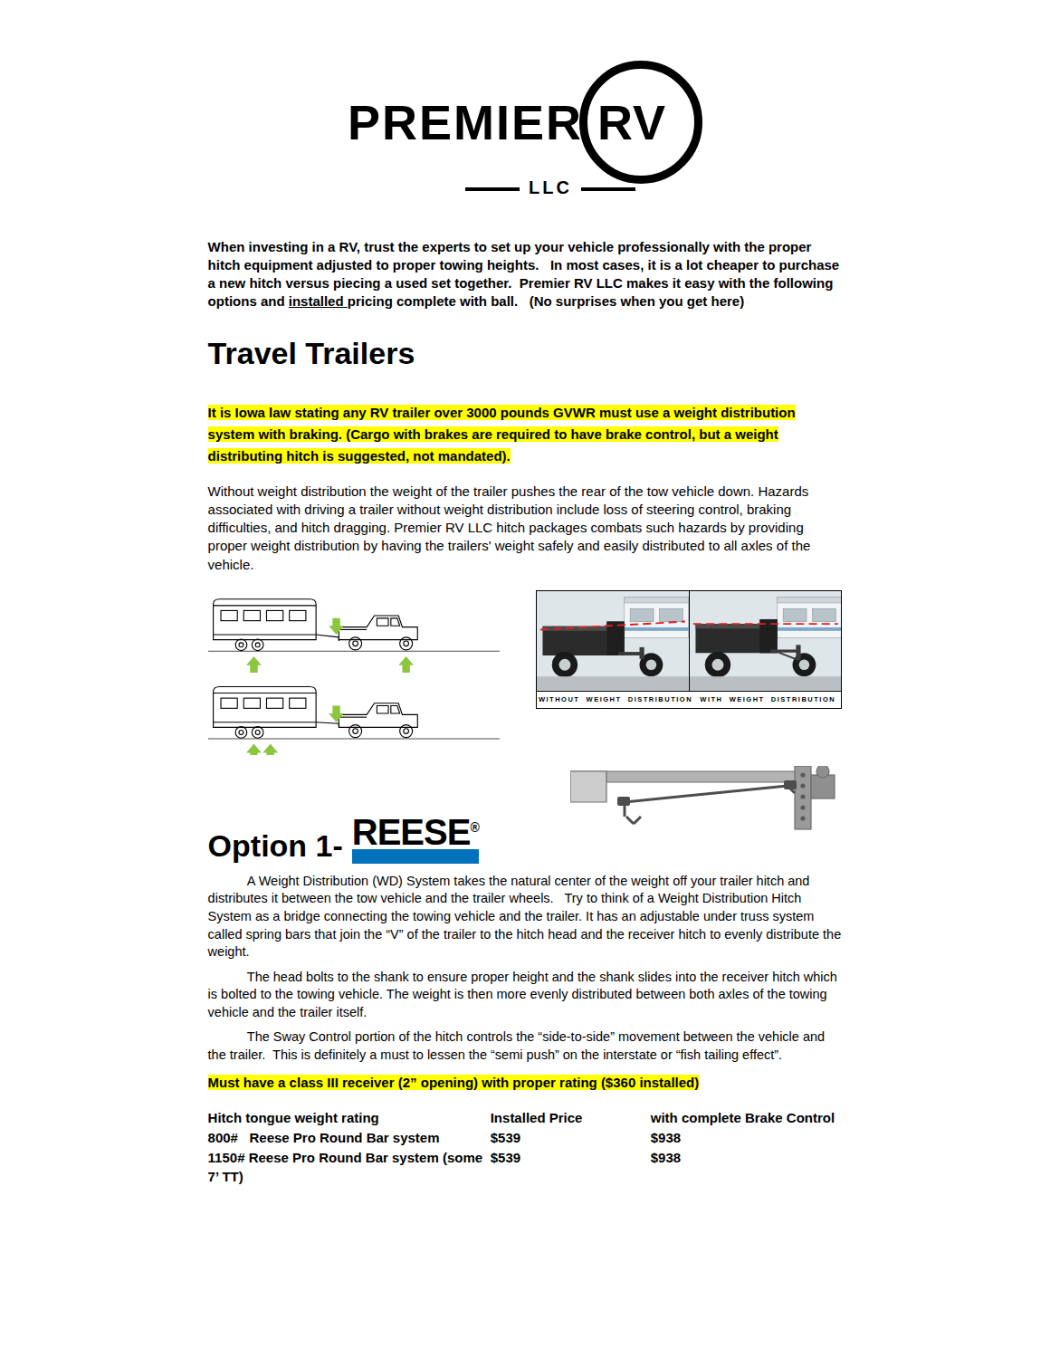PREMIER RV LLC
When investing in a RV, trust the experts to set up your vehicle professionally with the proper hitch equipment adjusted to proper towing heights. In most cases, it is a lot cheaper to purchase a new hitch versus piecing a used set together. Premier RV LLC makes it easy with the following options and installed pricing complete with ball. (No surprises when you get here)
Travel Trailers
It is Iowa law stating any RV trailer over 3000 pounds GVWR must use a weight distribution system with braking. (Cargo with brakes are required to have brake control, but a weight distributing hitch is suggested, not mandated).
Without weight distribution the weight of the trailer pushes the rear of the tow vehicle down. Hazards associated with driving a trailer without weight distribution include loss of steering control, braking difficulties, and hitch dragging. Premier RV LLC hitch packages combats such hazards by providing proper weight distribution by having the trailers' weight safely and easily distributed to all axles of the vehicle.
WITHOUT WEIGHT DISTRIBUTION
WITH WEIGHT DISTRIBUTION
Option 1-
REESE®
A Weight Distribution (WD) System takes the natural center of the weight off your trailer hitch and distributes it between the tow vehicle and the trailer wheels. Try to think of a Weight Distribution Hitch System as a bridge connecting the towing vehicle and the trailer. It has an adjustable under truss system called spring bars that join the “V” of the trailer to the hitch head and the receiver hitch to evenly distribute the weight.
The head bolts to the shank to ensure proper height and the shank slides into the receiver hitch which is bolted to the towing vehicle. The weight is then more evenly distributed between both axles of the towing vehicle and the trailer itself.
The Sway Control portion of the hitch controls the “side-to-side” movement between the vehicle and the trailer. This is definitely a must to lessen the “semi push” on the interstate or “fish tailing effect”.
Must have a class III receiver (2” opening) with proper rating ($360 installed)
| Hitch tongue weight rating | Installed Price | with complete Brake Control |
| 800# Reese Pro Round Bar system | $539 | $938 |
| 1150# Reese Pro Round Bar system (some 7’ TT) | $539 | $938 |